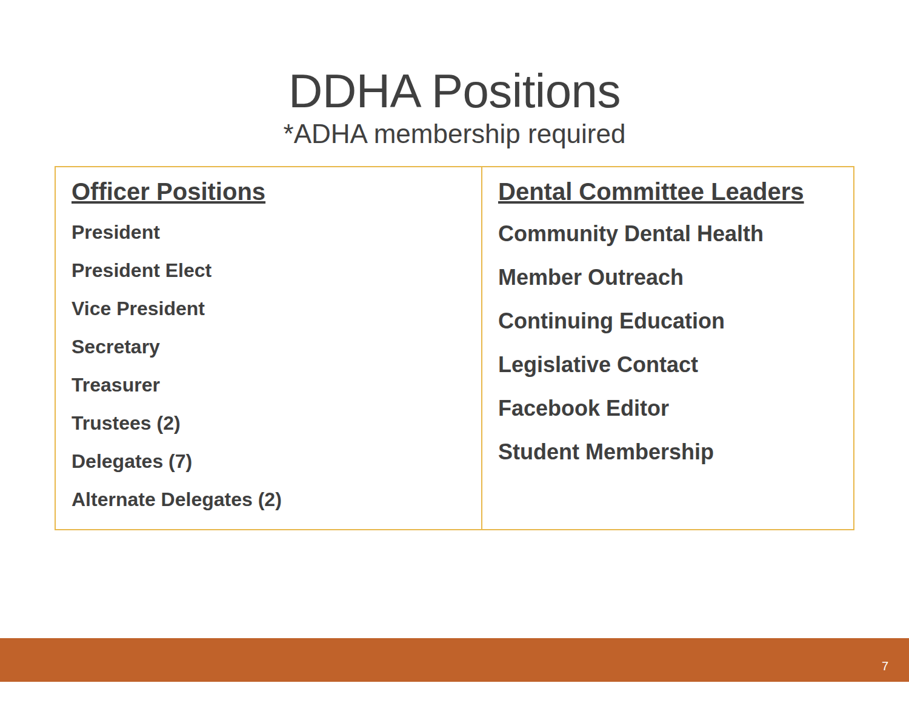DDHA Positions
*ADHA membership required
| Officer Positions President President Elect Vice President Secretary Treasurer Trustees (2) Delegates (7) Alternate Delegates (2) | Dental Committee Leaders Community Dental Health Member Outreach Continuing Education Legislative Contact Facebook Editor Student Membership |
7